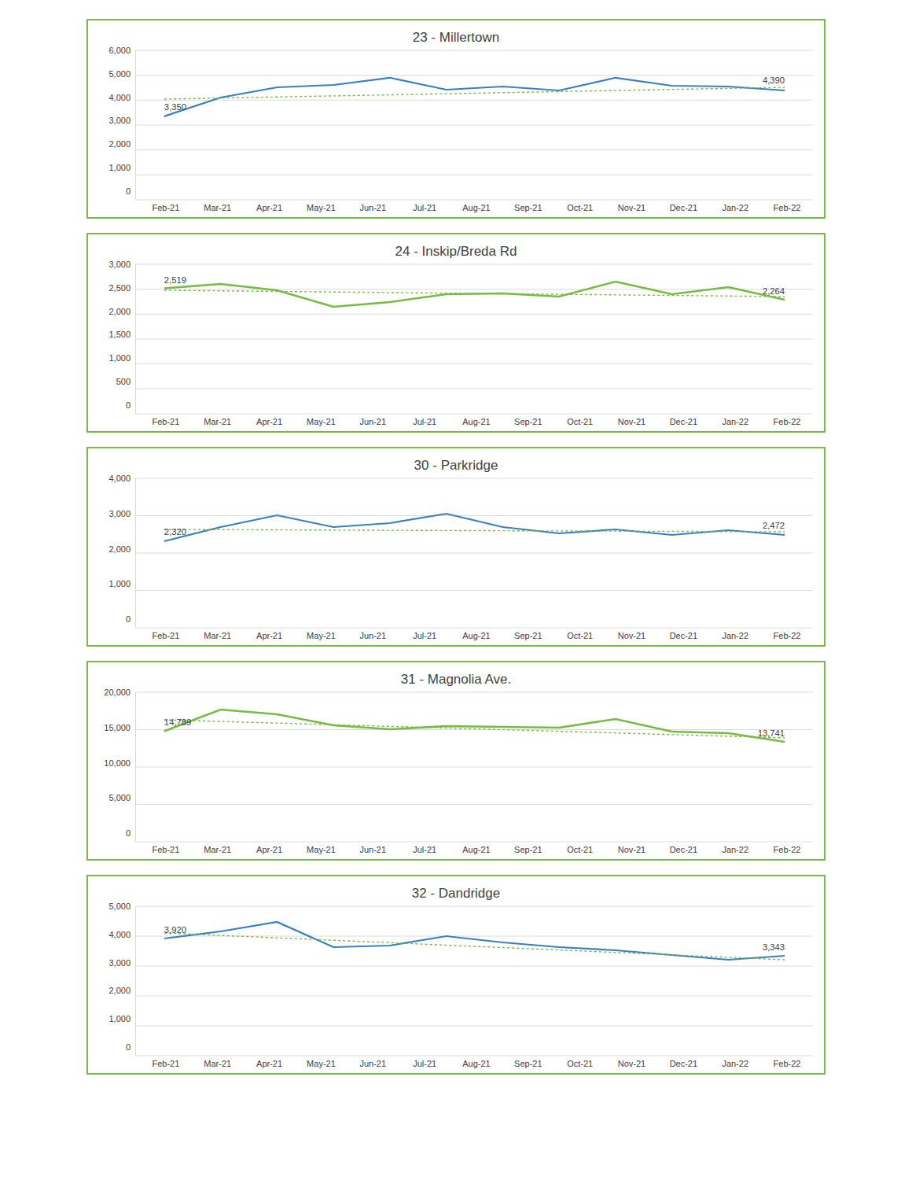23 - Millertown
6,000 5,000 4,000 3,000 2,000 1,000 0
3,350 4,390
Feb-21 Mar-21 Apr-21 May-21 Jun-21 Jul-21 Aug-21 Sep-21 Oct-21 Nov-21 Dec-21 Jan-22 Feb-22
24 - Inskip/Breda Rd
3,000 2,500 2,000 1,500 1,000 500 0
2,519 2,264
Feb-21 Mar-21 Apr-21 May-21 Jun-21 Jul-21 Aug-21 Sep-21 Oct-21 Nov-21 Dec-21 Jan-22 Feb-22
30 - Parkridge
4,000 3,000 2,000 1,000 0
2,320 2,472
Feb-21 Mar-21 Apr-21 May-21 Jun-21 Jul-21 Aug-21 Sep-21 Oct-21 Nov-21 Dec-21 Jan-22 Feb-22
31 - Magnolia Ave.
20,000 15,000 10,000 5,000 0
14,789 13,741
Feb-21 Mar-21 Apr-21 May-21 Jun-21 Jul-21 Aug-21 Sep-21 Oct-21 Nov-21 Dec-21 Jan-22 Feb-22
32 - Dandridge
5,000 4,000 3,000 2,000 1,000 0
3,920 3,343
Feb-21 Mar-21 Apr-21 May-21 Jun-21 Jul-21 Aug-21 Sep-21 Oct-21 Nov-21 Dec-21 Jan-22 Feb-22